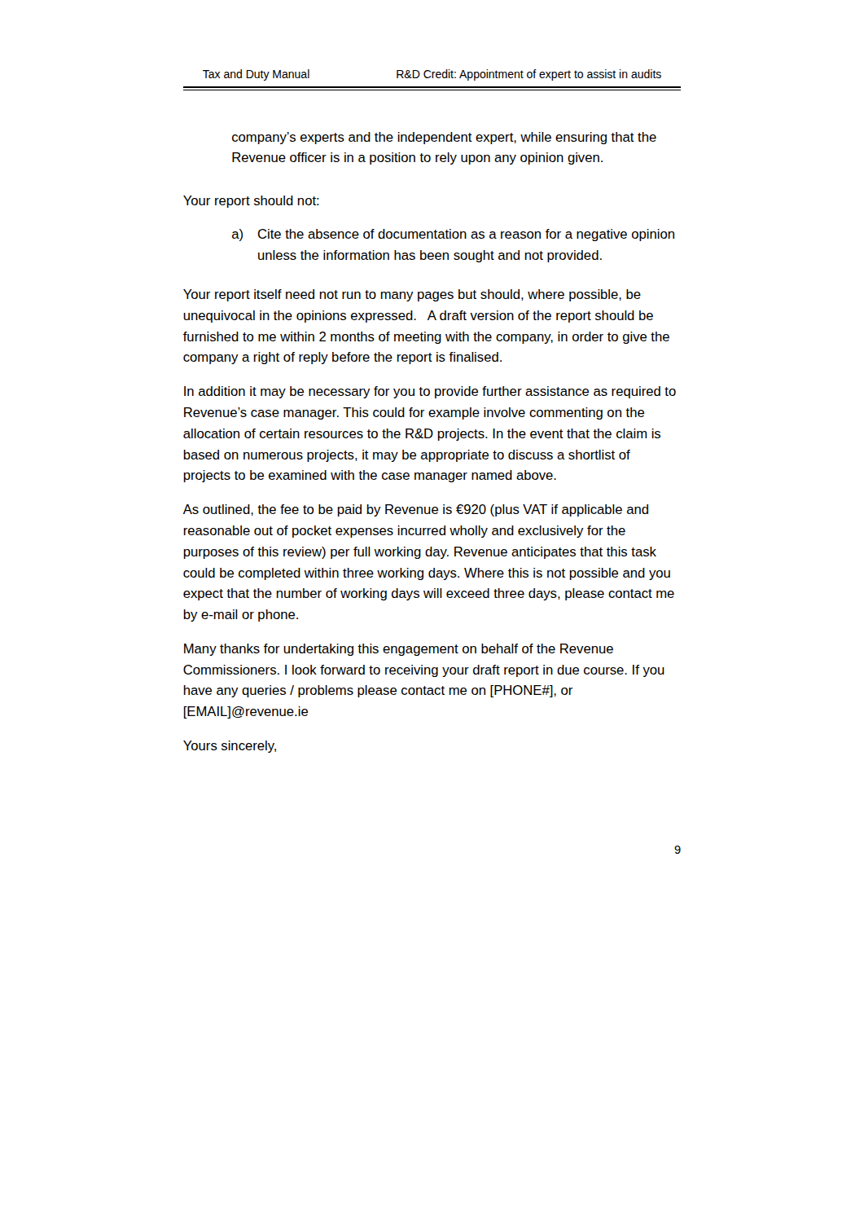Tax and Duty Manual R&D Credit: Appointment of expert to assist in audits
company’s experts and the independent expert, while ensuring that the Revenue officer is in a position to rely upon any opinion given.
Your report should not:
a) Cite the absence of documentation as a reason for a negative opinion unless the information has been sought and not provided.
Your report itself need not run to many pages but should, where possible, be unequivocal in the opinions expressed. A draft version of the report should be furnished to me within 2 months of meeting with the company, in order to give the company a right of reply before the report is finalised.
In addition it may be necessary for you to provide further assistance as required to Revenue’s case manager. This could for example involve commenting on the allocation of certain resources to the R&D projects. In the event that the claim is based on numerous projects, it may be appropriate to discuss a shortlist of projects to be examined with the case manager named above.
As outlined, the fee to be paid by Revenue is €920 (plus VAT if applicable and reasonable out of pocket expenses incurred wholly and exclusively for the purposes of this review) per full working day. Revenue anticipates that this task could be completed within three working days. Where this is not possible and you expect that the number of working days will exceed three days, please contact me by e-mail or phone.
Many thanks for undertaking this engagement on behalf of the Revenue Commissioners. I look forward to receiving your draft report in due course. If you have any queries / problems please contact me on [PHONE#], or [EMAIL]@revenue.ie
Yours sincerely,
9